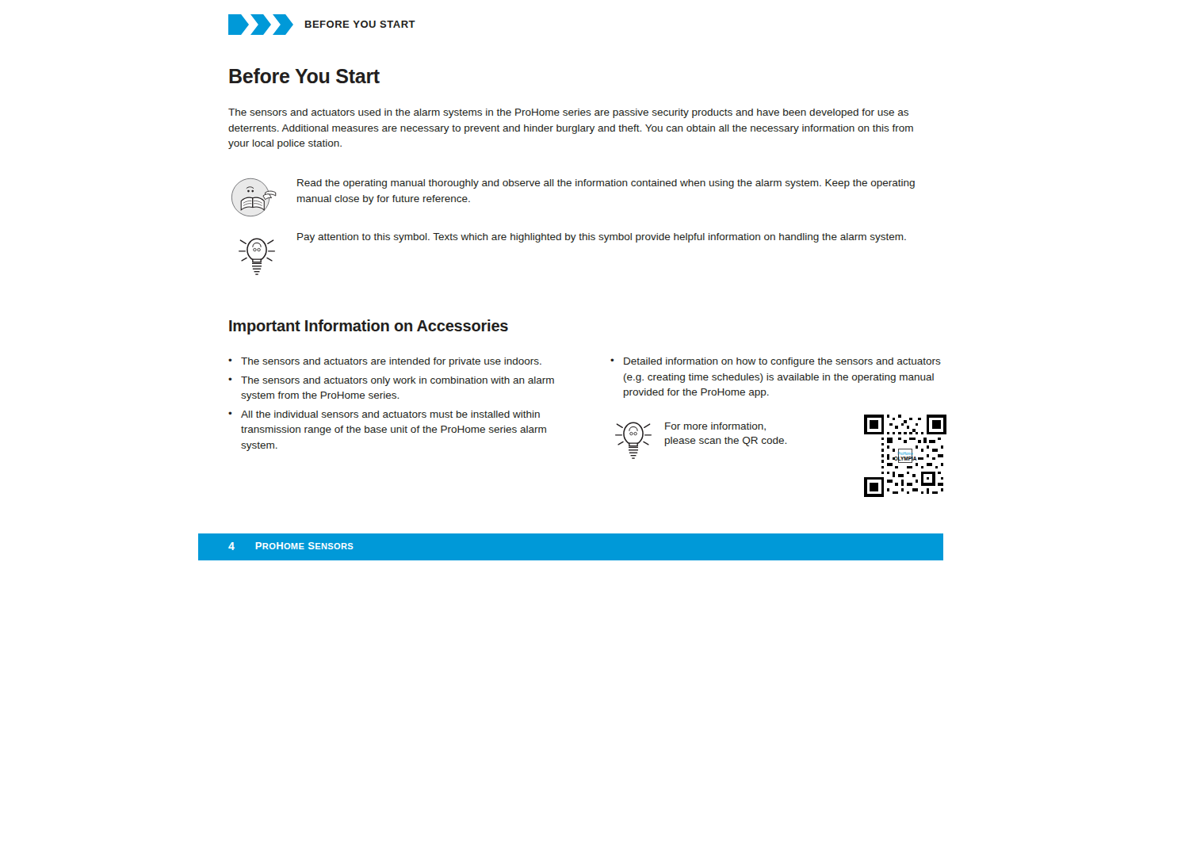Before you start
Before You Start
The sensors and actuators used in the alarm systems in the ProHome series are passive security products and have been developed for use as deterrents. Additional measures are necessary to prevent and hinder burglary and theft. You can obtain all the necessary information on this from your local police station.
Read the operating manual thoroughly and observe all the information contained when using the alarm system. Keep the operating manual close by for future reference.
Pay attention to this symbol. Texts which are highlighted by this symbol provide helpful information on handling the alarm system.
Important Information on Accessories
The sensors and actuators are intended for private use indoors.
The sensors and actuators only work in combination with an alarm system from the ProHome series.
All the individual sensors and actuators must be installed within transmission range of the base unit of the ProHome series alarm system.
Detailed information on how to configure the sensors and actuators (e.g. creating time schedules) is available in the operating manual provided for the ProHome app.
For more information,
please scan the QR code.
ProHome OLYMPIA
4 PROHOME SENSORS